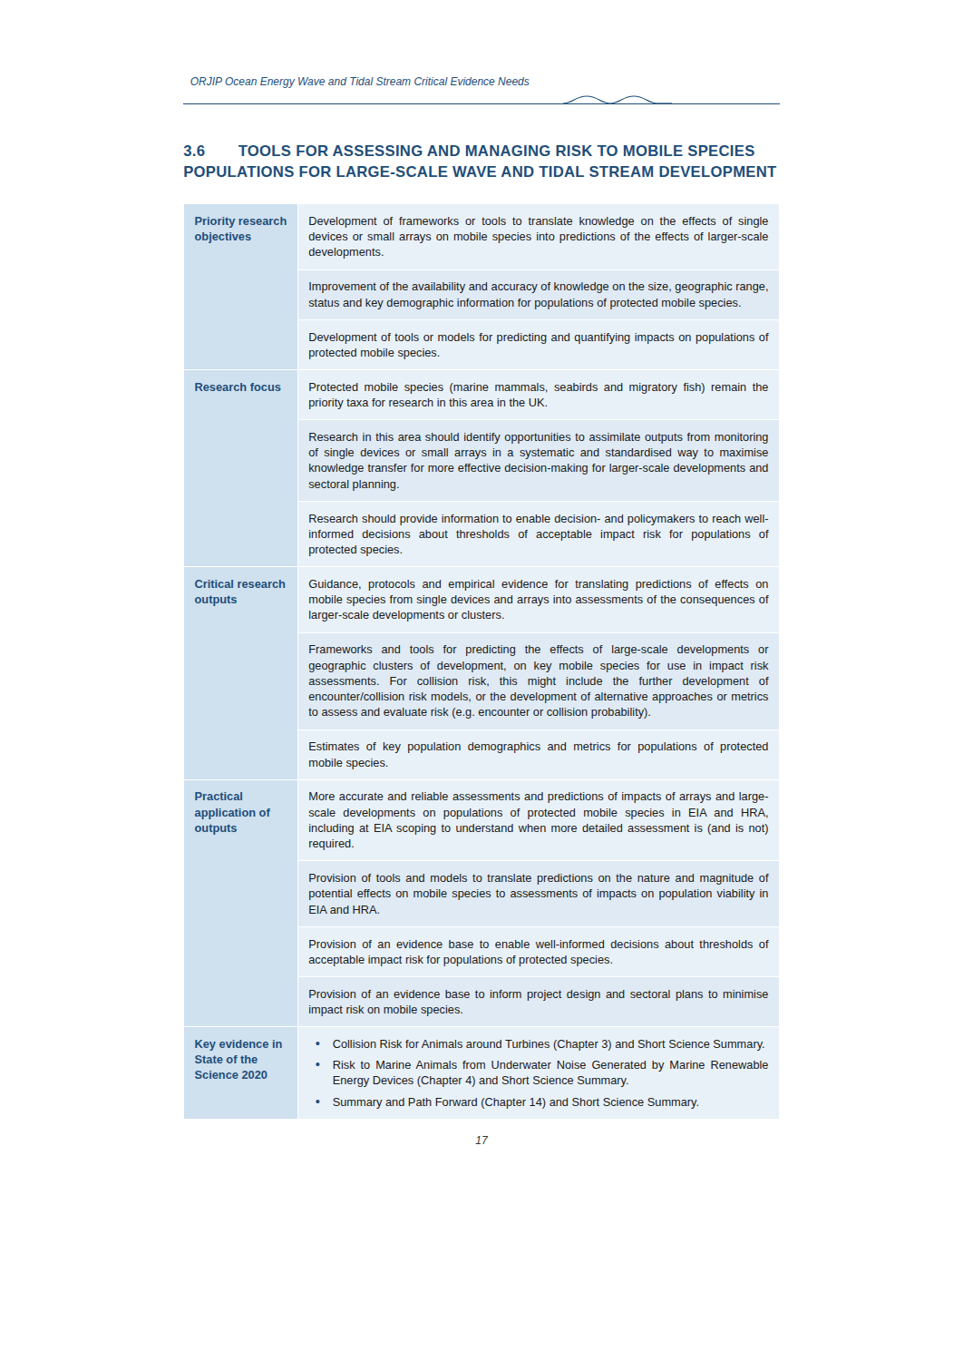ORJIP Ocean Energy Wave and Tidal Stream Critical Evidence Needs
3.6 TOOLS FOR ASSESSING AND MANAGING RISK TO MOBILE SPECIES POPULATIONS FOR LARGE-SCALE WAVE AND TIDAL STREAM DEVELOPMENT
| Priority research objectives | Development of frameworks or tools to translate knowledge on the effects of single devices or small arrays on mobile species into predictions of the effects of larger-scale developments. |
| Improvement of the availability and accuracy of knowledge on the size, geographic range, status and key demographic information for populations of protected mobile species. |
| Development of tools or models for predicting and quantifying impacts on populations of protected mobile species. |
| Research focus | Protected mobile species (marine mammals, seabirds and migratory fish) remain the priority taxa for research in this area in the UK. |
| Research in this area should identify opportunities to assimilate outputs from monitoring of single devices or small arrays in a systematic and standardised way to maximise knowledge transfer for more effective decision-making for larger-scale developments and sectoral planning. |
| Research should provide information to enable decision- and policymakers to reach well-informed decisions about thresholds of acceptable impact risk for populations of protected species. |
| Critical research outputs | Guidance, protocols and empirical evidence for translating predictions of effects on mobile species from single devices and arrays into assessments of the consequences of larger-scale developments or clusters. |
| Frameworks and tools for predicting the effects of large-scale developments or geographic clusters of development, on key mobile species for use in impact risk assessments. For collision risk, this might include the further development of encounter/collision risk models, or the development of alternative approaches or metrics to assess and evaluate risk (e.g. encounter or collision probability). |
| Estimates of key population demographics and metrics for populations of protected mobile species. |
| Practical application of outputs | More accurate and reliable assessments and predictions of impacts of arrays and large-scale developments on populations of protected mobile species in EIA and HRA, including at EIA scoping to understand when more detailed assessment is (and is not) required. |
| Provision of tools and models to translate predictions on the nature and magnitude of potential effects on mobile species to assessments of impacts on population viability in EIA and HRA. |
| Provision of an evidence base to enable well-informed decisions about thresholds of acceptable impact risk for populations of protected species. |
| Provision of an evidence base to inform project design and sectoral plans to minimise impact risk on mobile species. |
| Key evidence in State of the Science 2020 | Collision Risk for Animals around Turbines (Chapter 3) and Short Science Summary. Risk to Marine Animals from Underwater Noise Generated by Marine Renewable Energy Devices (Chapter 4) and Short Science Summary. Summary and Path Forward (Chapter 14) and Short Science Summary. |
17